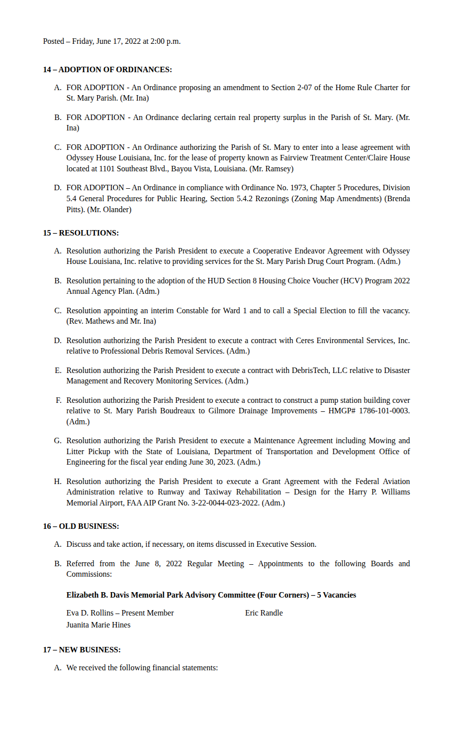Posted – Friday, June 17, 2022 at 2:00 p.m.
14 – Adoption of Ordinances:
FOR ADOPTION - An Ordinance proposing an amendment to Section 2-07 of the Home Rule Charter for St. Mary Parish. (Mr. Ina)
FOR ADOPTION - An Ordinance declaring certain real property surplus in the Parish of St. Mary. (Mr. Ina)
FOR ADOPTION - An Ordinance authorizing the Parish of St. Mary to enter into a lease agreement with Odyssey House Louisiana, Inc. for the lease of property known as Fairview Treatment Center/Claire House located at 1101 Southeast Blvd., Bayou Vista, Louisiana. (Mr. Ramsey)
FOR ADOPTION – An Ordinance in compliance with Ordinance No. 1973, Chapter 5 Procedures, Division 5.4 General Procedures for Public Hearing, Section 5.4.2 Rezonings (Zoning Map Amendments) (Brenda Pitts). (Mr. Olander)
15 – Resolutions:
Resolution authorizing the Parish President to execute a Cooperative Endeavor Agreement with Odyssey House Louisiana, Inc. relative to providing services for the St. Mary Parish Drug Court Program. (Adm.)
Resolution pertaining to the adoption of the HUD Section 8 Housing Choice Voucher (HCV) Program 2022 Annual Agency Plan. (Adm.)
Resolution appointing an interim Constable for Ward 1 and to call a Special Election to fill the vacancy. (Rev. Mathews and Mr. Ina)
Resolution authorizing the Parish President to execute a contract with Ceres Environmental Services, Inc. relative to Professional Debris Removal Services. (Adm.)
Resolution authorizing the Parish President to execute a contract with DebrisTech, LLC relative to Disaster Management and Recovery Monitoring Services. (Adm.)
Resolution authorizing the Parish President to execute a contract to construct a pump station building cover relative to St. Mary Parish Boudreaux to Gilmore Drainage Improvements – HMGP# 1786-101-0003. (Adm.)
Resolution authorizing the Parish President to execute a Maintenance Agreement including Mowing and Litter Pickup with the State of Louisiana, Department of Transportation and Development Office of Engineering for the fiscal year ending June 30, 2023. (Adm.)
Resolution authorizing the Parish President to execute a Grant Agreement with the Federal Aviation Administration relative to Runway and Taxiway Rehabilitation – Design for the Harry P. Williams Memorial Airport, FAA AIP Grant No. 3-22-0044-023-2022. (Adm.)
16 – Old Business:
Discuss and take action, if necessary, on items discussed in Executive Session.
Referred from the June 8, 2022 Regular Meeting – Appointments to the following Boards and Commissions:
Elizabeth B. Davis Memorial Park Advisory Committee (Four Corners) – 5 Vacancies
| Eva D. Rollins – Present Member | Eric Randle |
| Juanita Marie Hines | |
17 – New Business:
We received the following financial statements: